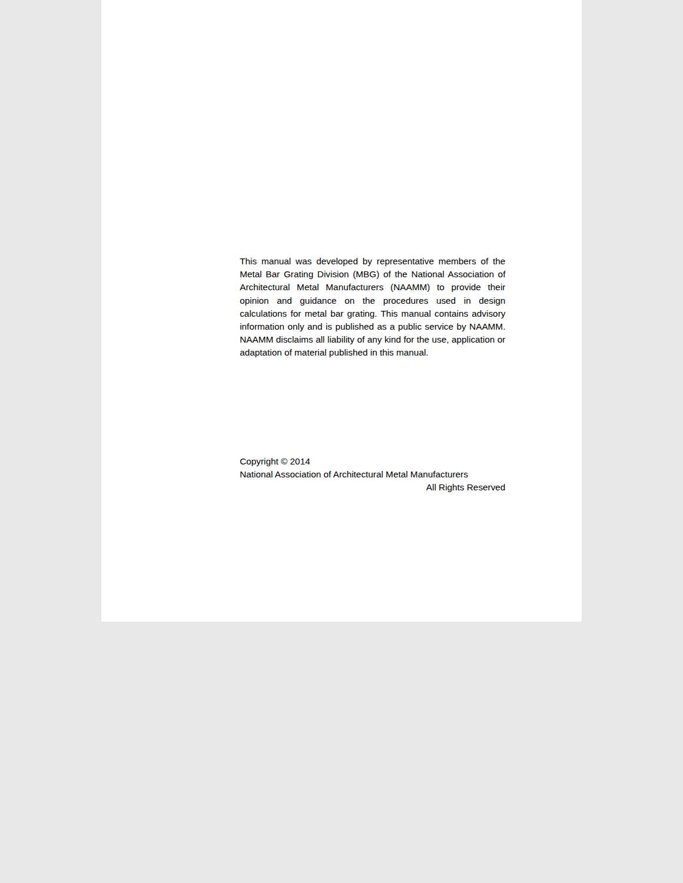This manual was developed by representative members of the Metal Bar Grating Division (MBG) of the National Association of Architectural Metal Manufacturers (NAAMM) to provide their opinion and guidance on the procedures used in design calculations for metal bar grating. This manual contains advisory information only and is published as a public service by NAAMM. NAAMM disclaims all liability of any kind for the use, application or adaptation of material published in this manual.
Copyright © 2014
National Association of Architectural Metal Manufacturers
All Rights Reserved